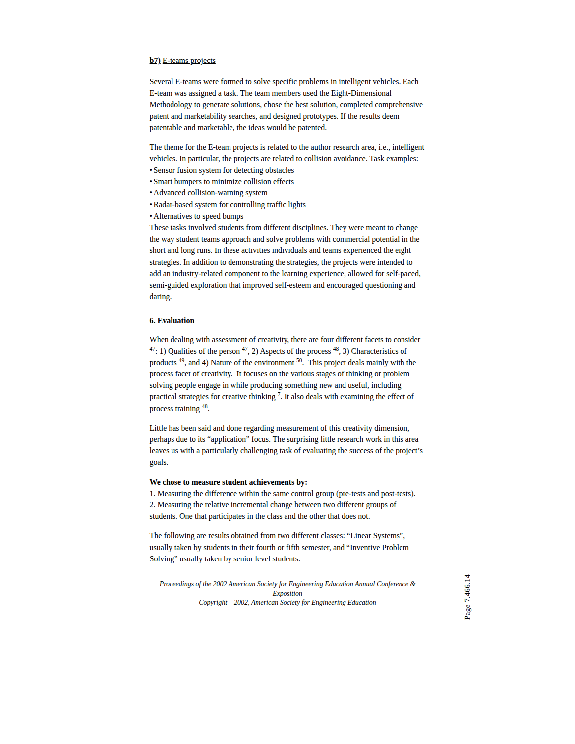b7) E-teams projects
Several E-teams were formed to solve specific problems in intelligent vehicles. Each E-team was assigned a task. The team members used the Eight-Dimensional Methodology to generate solutions, chose the best solution, completed comprehensive patent and marketability searches, and designed prototypes. If the results deem patentable and marketable, the ideas would be patented.
The theme for the E-team projects is related to the author research area, i.e., intelligent vehicles. In particular, the projects are related to collision avoidance. Task examples:
Sensor fusion system for detecting obstacles
Smart bumpers to minimize collision effects
Advanced collision-warning system
Radar-based system for controlling traffic lights
Alternatives to speed bumps
These tasks involved students from different disciplines. They were meant to change the way student teams approach and solve problems with commercial potential in the short and long runs. In these activities individuals and teams experienced the eight strategies. In addition to demonstrating the strategies, the projects were intended to add an industry-related component to the learning experience, allowed for self-paced, semi-guided exploration that improved self-esteem and encouraged questioning and daring.
6. Evaluation
When dealing with assessment of creativity, there are four different facets to consider 47: 1) Qualities of the person 47, 2) Aspects of the process 48, 3) Characteristics of products 49, and 4) Nature of the environment 50. This project deals mainly with the process facet of creativity. It focuses on the various stages of thinking or problem solving people engage in while producing something new and useful, including practical strategies for creative thinking 7. It also deals with examining the effect of process training 48.
Little has been said and done regarding measurement of this creativity dimension, perhaps due to its “application” focus. The surprising little research work in this area leaves us with a particularly challenging task of evaluating the success of the project’s goals.
We chose to measure student achievements by:
Measuring the difference within the same control group (pre-tests and post-tests).
Measuring the relative incremental change between two different groups of students. One that participates in the class and the other that does not.
The following are results obtained from two different classes: “Linear Systems”, usually taken by students in their fourth or fifth semester, and “Inventive Problem Solving” usually taken by senior level students.
Proceedings of the 2002 American Society for Engineering Education Annual Conference & Exposition Copyright 2002, American Society for Engineering Education
Page 7.466.14